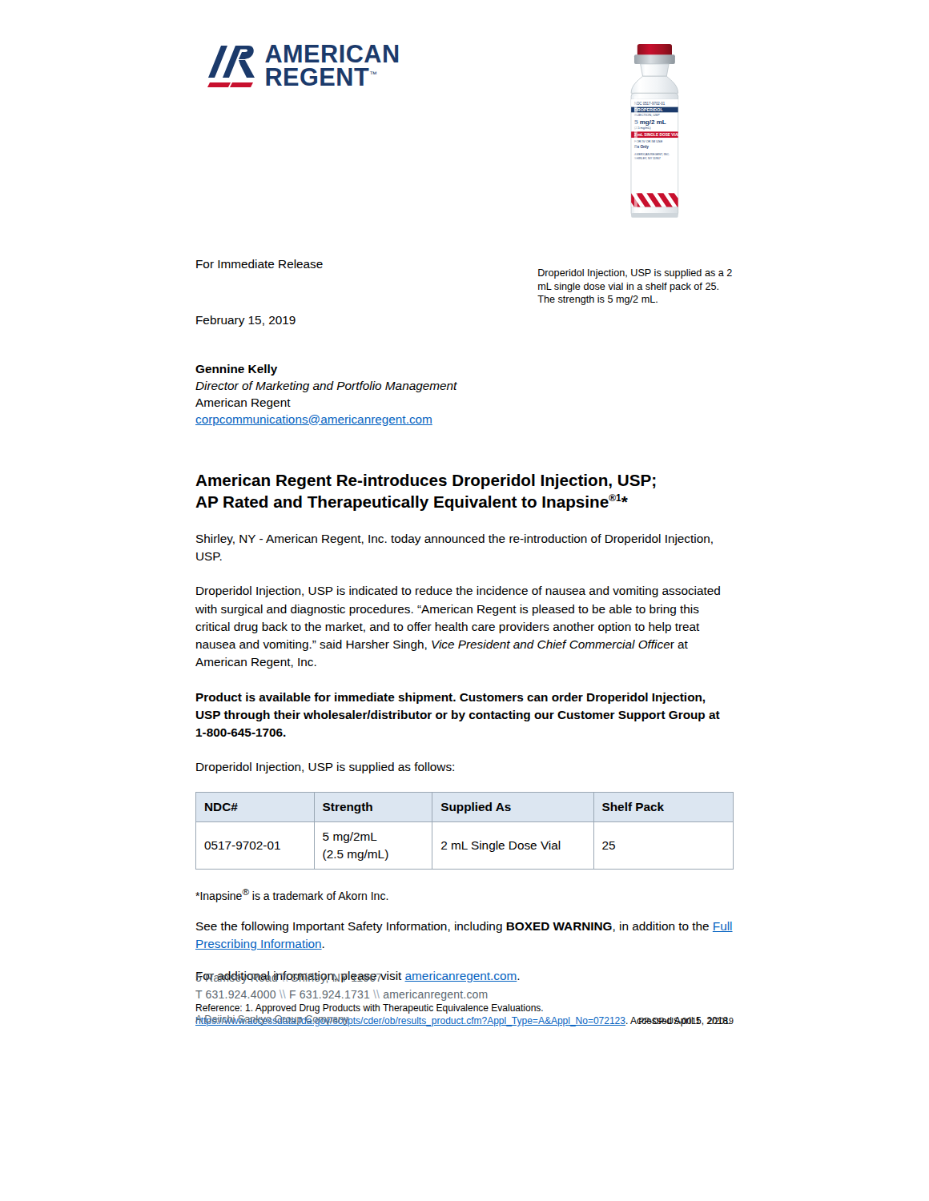AMERICAN
REGENT™
NDC 0517-9702-01 DROPERIDOL INJECTION, USP 5 mg/2 mL (2.5 mg/mL) 2 mL SINGLE DOSE VIAL FOR IV OR IM USE Rx Only AMERICAN REGENT, INC. SHIRLEY, NY 11967
For Immediate Release
February 15, 2019
Gennine Kelly
Director of Marketing and Portfolio Management
American Regent
corpcommunications@americanregent.com
Droperidol Injection, USP is supplied as a 2 mL single dose vial in a shelf pack of 25. The strength is 5 mg/2 mL.
American Regent Re-introduces Droperidol Injection, USP;
AP Rated and Therapeutically Equivalent to Inapsine®1*
Shirley, NY - American Regent, Inc. today announced the re-introduction of Droperidol Injection, USP.
Droperidol Injection, USP is indicated to reduce the incidence of nausea and vomiting associated with surgical and diagnostic procedures. “American Regent is pleased to be able to bring this critical drug back to the market, and to offer health care providers another option to help treat nausea and vomiting.” said Harsher Singh, Vice President and Chief Commercial Officer at American Regent, Inc.
Product is available for immediate shipment. Customers can order Droperidol Injection, USP through their wholesaler/distributor or by contacting our Customer Support Group at 1-800-645-1706.
Droperidol Injection, USP is supplied as follows:
| NDC# | Strength | Supplied As | Shelf Pack |
| --- | --- | --- | --- |
| 0517-9702-01 | 5 mg/2mL (2.5 mg/mL) | 2 mL Single Dose Vial | 25 |
*Inapsine® is a trademark of Akorn Inc.
See the following Important Safety Information, including BOXED WARNING, in addition to the Full Prescribing Information.
For additional information, please visit americanregent.com.
Reference: 1. Approved Drug Products with Therapeutic Equivalence Evaluations.
https://www.accessdata.fda.gov/scripts/cder/ob/results_product.cfm?Appl_Type=A&Appl_No=072123. Accessed April 5, 2018.
5 Ramsey Road \\ Shirley, NY 11967
T 631.924.4000 \\ F 631.924.1731 \\ americanregent.com
A Daiichi Sankyo Group Company
PP-DP-US-0011 2/2019